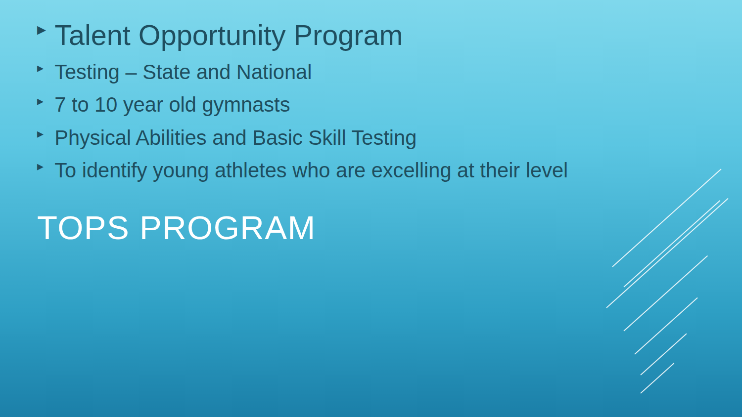Talent Opportunity Program
Testing – State and National
7 to 10 year old gymnasts
Physical Abilities and Basic Skill Testing
To identify young athletes who are excelling at their level
TOPS Program